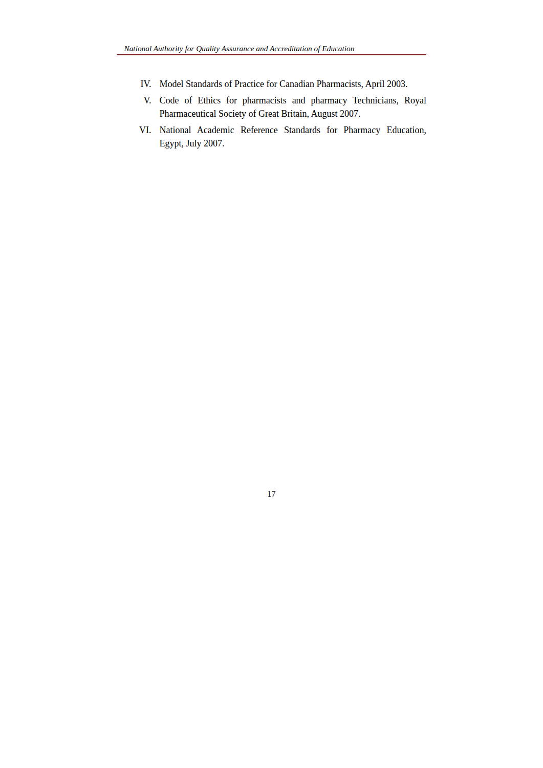National Authority for Quality Assurance and Accreditation of Education
Model Standards of Practice for Canadian Pharmacists, April 2003.
Code of Ethics for pharmacists and pharmacy Technicians, Royal Pharmaceutical Society of Great Britain, August 2007.
National Academic Reference Standards for Pharmacy Education, Egypt, July 2007.
17